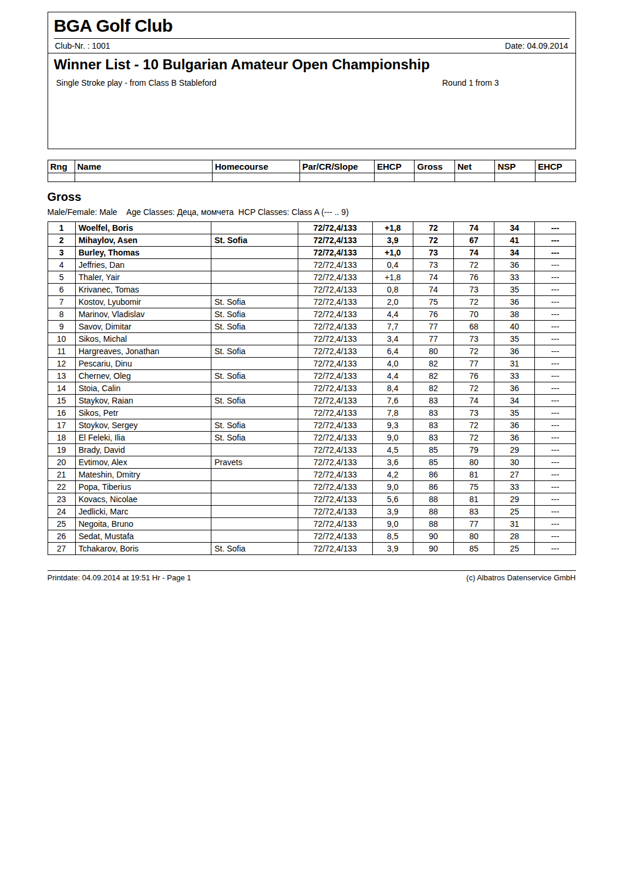BGA Golf Club
Club-Nr. : 1001 Date: 04.09.2014
Winner List - 10 Bulgarian Amateur Open Championship
Single Stroke play - from Class B Stableford
Round 1 from 3
| Rng | Name | Homecourse | Par/CR/Slope | EHCP | Gross | Net | NSP | EHCP |
| --- | --- | --- | --- | --- | --- | --- | --- | --- |
Gross
Male/Female: Male Age Classes: Деца, момчета HCP Classes: Class A (--- .. 9)
| 1 | Woelfel, Boris | | 72/72,4/133 | +1,8 | 72 | 74 | 34 | --- |
| 2 | Mihaylov, Asen | St. Sofia | 72/72,4/133 | 3,9 | 72 | 67 | 41 | --- |
| 3 | Burley, Thomas | | 72/72,4/133 | +1,0 | 73 | 74 | 34 | --- |
| 4 | Jeffries, Dan | | 72/72,4/133 | 0,4 | 73 | 72 | 36 | --- |
| 5 | Thaler, Yair | | 72/72,4/133 | +1,8 | 74 | 76 | 33 | --- |
| 6 | Krivanec, Tomas | | 72/72,4/133 | 0,8 | 74 | 73 | 35 | --- |
| 7 | Kostov, Lyubomir | St. Sofia | 72/72,4/133 | 2,0 | 75 | 72 | 36 | --- |
| 8 | Marinov, Vladislav | St. Sofia | 72/72,4/133 | 4,4 | 76 | 70 | 38 | --- |
| 9 | Savov, Dimitar | St. Sofia | 72/72,4/133 | 7,7 | 77 | 68 | 40 | --- |
| 10 | Sikos, Michal | | 72/72,4/133 | 3,4 | 77 | 73 | 35 | --- |
| 11 | Hargreaves, Jonathan | St. Sofia | 72/72,4/133 | 6,4 | 80 | 72 | 36 | --- |
| 12 | Pescariu, Dinu | | 72/72,4/133 | 4,0 | 82 | 77 | 31 | --- |
| 13 | Chernev, Oleg | St. Sofia | 72/72,4/133 | 4,4 | 82 | 76 | 33 | --- |
| 14 | Stoia, Calin | | 72/72,4/133 | 8,4 | 82 | 72 | 36 | --- |
| 15 | Staykov, Raian | St. Sofia | 72/72,4/133 | 7,6 | 83 | 74 | 34 | --- |
| 16 | Sikos, Petr | | 72/72,4/133 | 7,8 | 83 | 73 | 35 | --- |
| 17 | Stoykov, Sergey | St. Sofia | 72/72,4/133 | 9,3 | 83 | 72 | 36 | --- |
| 18 | El Feleki, Ilia | St. Sofia | 72/72,4/133 | 9,0 | 83 | 72 | 36 | --- |
| 19 | Brady, David | | 72/72,4/133 | 4,5 | 85 | 79 | 29 | --- |
| 20 | Evtimov, Alex | Pravets | 72/72,4/133 | 3,6 | 85 | 80 | 30 | --- |
| 21 | Mateshin, Dmitry | | 72/72,4/133 | 4,2 | 86 | 81 | 27 | --- |
| 22 | Popa, Tiberius | | 72/72,4/133 | 9,0 | 86 | 75 | 33 | --- |
| 23 | Kovacs, Nicolae | | 72/72,4/133 | 5,6 | 88 | 81 | 29 | --- |
| 24 | Jedlicki, Marc | | 72/72,4/133 | 3,9 | 88 | 83 | 25 | --- |
| 25 | Negoita, Bruno | | 72/72,4/133 | 9,0 | 88 | 77 | 31 | --- |
| 26 | Sedat, Mustafa | | 72/72,4/133 | 8,5 | 90 | 80 | 28 | --- |
| 27 | Tchakarov, Boris | St. Sofia | 72/72,4/133 | 3,9 | 90 | 85 | 25 | --- |
Printdate: 04.09.2014 at 19:51 Hr - Page 1 (c) Albatros Datenservice GmbH